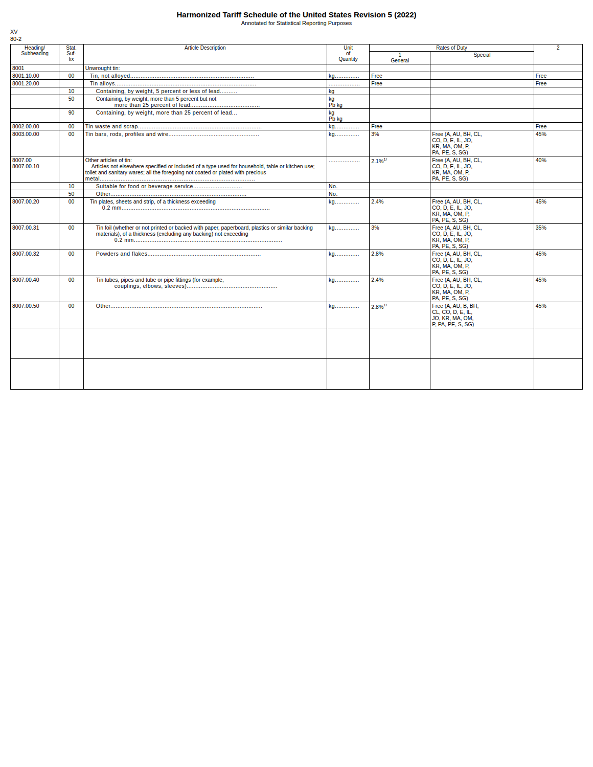Harmonized Tariff Schedule of the United States Revision 5 (2022)
Annotated for Statistical Reporting Purposes
XV
80-2
| Heading/ Subheading | Stat. Suf- fix | Article Description | Unit of Quantity | Rates of Duty | 2 |
| --- | --- | --- | --- | --- | --- |
| 1 General | Special |
| 8001 | | Unwrought tin: | | | | |
| 8001.10.00 | 00 | Tin, not alloyed....................................................................... | kg.............. | Free | | Free |
| 8001.20.00 | | Tin alloys................................................................................. | .................. | Free | | Free |
| | 10 | Containing, by weight, 5 percent or less of lead.......... | kg | | | |
| | 50 | Containing, by weight, more than 5 percent but not more than 25 percent of lead........................................ | kg Pb kg | | | |
| | 90 | Containing, by weight, more than 25 percent of lead... | kg Pb kg | | | |
| 8002.00.00 | 00 | Tin waste and scrap....................................................................... | kg.............. | Free | | Free |
| 8003.00.00 | 00 | Tin bars, rods, profiles and wire.................................................... | kg.............. | 3% | Free (A, AU, BH, CL, CO, D, E, IL, JO, KR, MA, OM, P, PA, PE, S, SG) | 45% |
| 8007.00 8007.00.10 | | Other articles of tin: Articles not elsewhere specified or included of a type used for household, table or kitchen use; toilet and sanitary wares; all the foregoing not coated or plated with precious metal......................................................................................... | .................. | 2.1% 1/ | Free (A, AU, BH, CL, CO, D, E, IL, JO, KR, MA, OM, P, PA, PE, S, SG) | 40% |
| | 10 | Suitable for food or beverage service............................ | No. | | | |
| | 50 | Other.............................................................................. | No. | | | |
| 8007.00.20 | 00 | Tin plates, sheets and strip, of a thickness exceeding 0.2 mm..................................................................................... | kg.............. | 2.4% | Free (A, AU, BH, CL, CO, D, E, IL, JO, KR, MA, OM, P, PA, PE, S, SG) | 45% |
| 8007.00.31 | 00 | Tin foil (whether or not printed or backed with paper, paperboard, plastics or similar backing materials), of a thickness (excluding any backing) not exceeding 0.2 mm..................................................................................... | kg.............. | 3% | Free (A, AU, BH, CL, CO, D, E, IL, JO, KR, MA, OM, P, PA, PE, S, SG) | 35% |
| 8007.00.32 | 00 | Powders and flakes................................................................. | kg.............. | 2.8% | Free (A, AU, BH, CL, CO, D, E, IL, JO, KR, MA, OM, P, PA, PE, S, SG) | 45% |
| 8007.00.40 | 00 | Tin tubes, pipes and tube or pipe fittings (for example, couplings, elbows, sleeves).................................................... | kg.............. | 2.4% | Free (A, AU, BH, CL, CO, D, E, IL, JO, KR, MA, OM, P, PA, PE, S, SG) | 45% |
| 8007.00.50 | 00 | Other....................................................................................... | kg.............. | 2.8% 1/ | Free (A, AU, B, BH, CL, CO, D, E, IL, JO, KR, MA, OM, P, PA, PE, S, SG) | 45% |